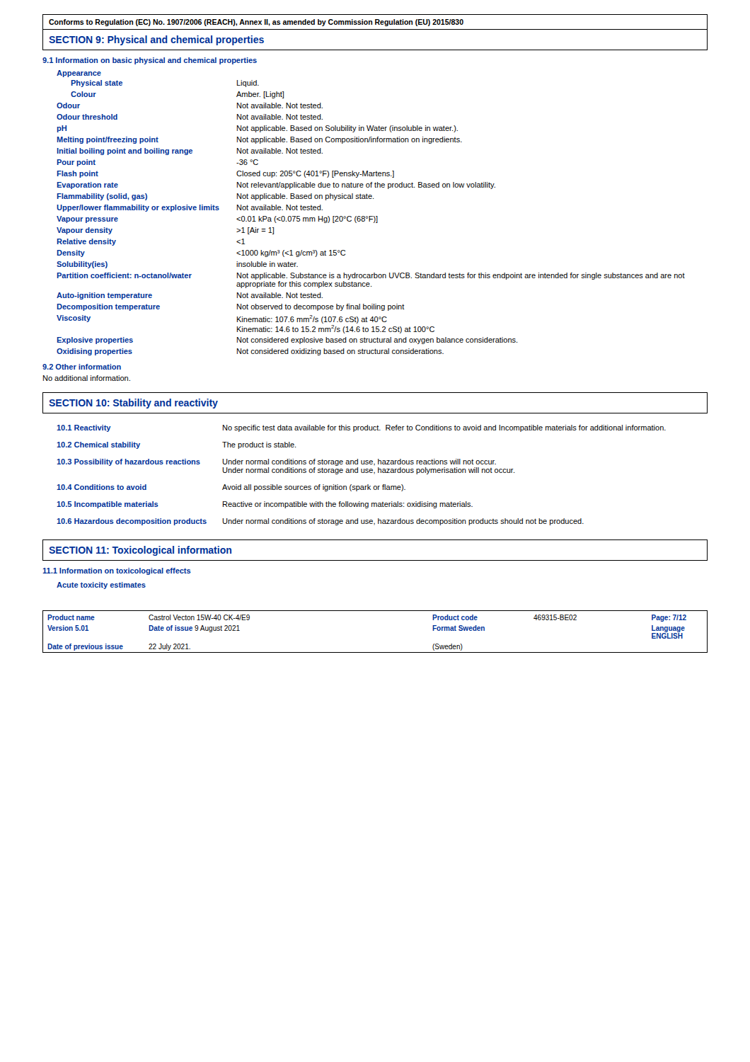Conforms to Regulation (EC) No. 1907/2006 (REACH), Annex II, as amended by Commission Regulation (EU) 2015/830
SECTION 9: Physical and chemical properties
9.1 Information on basic physical and chemical properties
Appearance
| Physical state | Liquid. |
| Colour | Amber. [Light] |
| Odour | Not available. Not tested. |
| Odour threshold | Not available. Not tested. |
| pH | Not applicable. Based on Solubility in Water (insoluble in water.). |
| Melting point/freezing point | Not applicable. Based on Composition/information on ingredients. |
| Initial boiling point and boiling range | Not available. Not tested. |
| Pour point | -36 °C |
| Flash point | Closed cup: 205°C (401°F) [Pensky-Martens.] |
| Evaporation rate | Not relevant/applicable due to nature of the product. Based on low volatility. |
| Flammability (solid, gas) | Not applicable. Based on physical state. |
| Upper/lower flammability or explosive limits | Not available. Not tested. |
| Vapour pressure | <0.01 kPa (<0.075 mm Hg) [20°C (68°F)] |
| Vapour density | >1 [Air = 1] |
| Relative density | <1 |
| Density | <1000 kg/m³ (<1 g/cm³) at 15°C |
| Solubility(ies) | insoluble in water. |
| Partition coefficient: n-octanol/water | Not applicable. Substance is a hydrocarbon UVCB. Standard tests for this endpoint are intended for single substances and are not appropriate for this complex substance. |
| Auto-ignition temperature | Not available. Not tested. |
| Decomposition temperature | Not observed to decompose by final boiling point |
| Viscosity | Kinematic: 107.6 mm 2 /s (107.6 cSt) at 40°C Kinematic: 14.6 to 15.2 mm 2 /s (14.6 to 15.2 cSt) at 100°C |
| Explosive properties | Not considered explosive based on structural and oxygen balance considerations. |
| Oxidising properties | Not considered oxidizing based on structural considerations. |
9.2 Other information
No additional information.
SECTION 10: Stability and reactivity
| 10.1 Reactivity | No specific test data available for this product. Refer to Conditions to avoid and Incompatible materials for additional information. |
| 10.2 Chemical stability | The product is stable. |
| 10.3 Possibility of hazardous reactions | Under normal conditions of storage and use, hazardous reactions will not occur. Under normal conditions of storage and use, hazardous polymerisation will not occur. |
| 10.4 Conditions to avoid | Avoid all possible sources of ignition (spark or flame). |
| 10.5 Incompatible materials | Reactive or incompatible with the following materials: oxidising materials. |
| 10.6 Hazardous decomposition products | Under normal conditions of storage and use, hazardous decomposition products should not be produced. |
SECTION 11: Toxicological information
11.1 Information on toxicological effects
Acute toxicity estimates
| Product name | Castrol Vecton 15W-40 CK-4/E9 | Product code | 469315-BE02 | Page: 7/12 |
| Version 5.01 | Date of issue 9 August 2021 | Format Sweden | | Language ENGLISH |
| Date of previous issue | 22 July 2021. | (Sweden) | | |